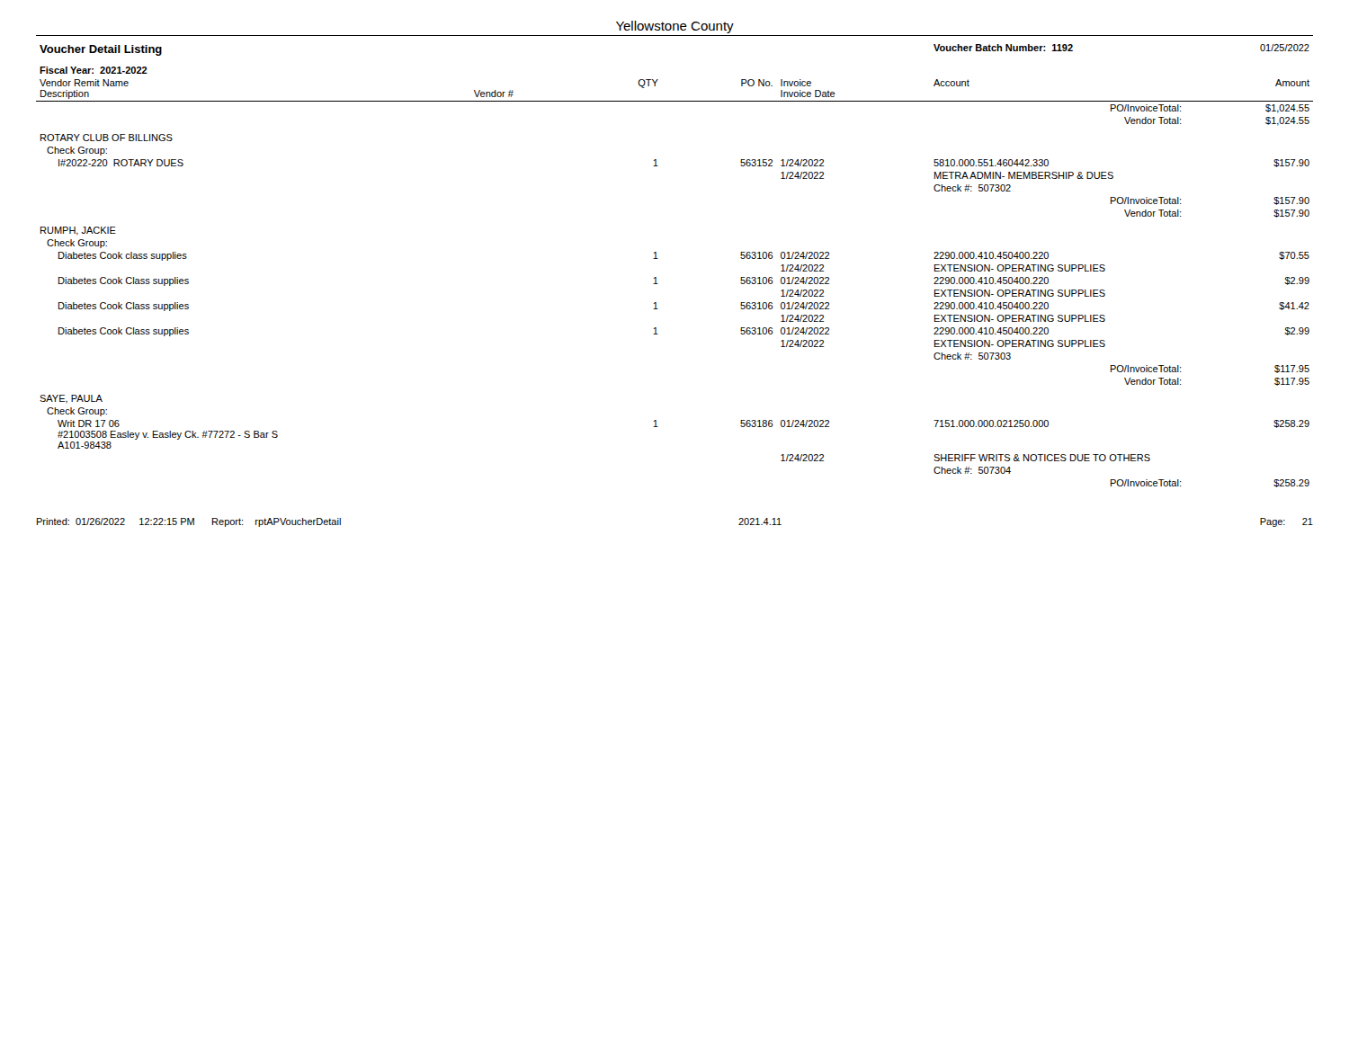Yellowstone County
| Voucher Detail Listing | Voucher Batch Number: 1192 | 01/25/2022 |
| Fiscal Year: 2021-2022 |
| Vendor Remit Name Description | Vendor # | QTY | PO No. | Invoice Invoice Date | Account | Amount |
| | PO/InvoiceTotal: | $1,024.55 |
| | Vendor Total: | $1,024.55 |
| ROTARY CLUB OF BILLINGS |
| Check Group: |
| I#2022-220 ROTARY DUES | | 1 | 563152 | 1/24/2022 | 5810.000.551.460442.330 | $157.90 |
| | | | | 1/24/2022 | METRA ADMIN- MEMBERSHIP & DUES | |
| | Check #: 507302 | |
| | PO/InvoiceTotal: | $157.90 |
| | Vendor Total: | $157.90 |
| RUMPH, JACKIE |
| Check Group: |
| Diabetes Cook class supplies | | 1 | 563106 | 01/24/2022 | 2290.000.410.450400.220 | $70.55 |
| | | | | 1/24/2022 | EXTENSION- OPERATING SUPPLIES | |
| Diabetes Cook Class supplies | | 1 | 563106 | 01/24/2022 | 2290.000.410.450400.220 | $2.99 |
| | | | | 1/24/2022 | EXTENSION- OPERATING SUPPLIES | |
| Diabetes Cook Class supplies | | 1 | 563106 | 01/24/2022 | 2290.000.410.450400.220 | $41.42 |
| | | | | 1/24/2022 | EXTENSION- OPERATING SUPPLIES | |
| Diabetes Cook Class supplies | | 1 | 563106 | 01/24/2022 | 2290.000.410.450400.220 | $2.99 |
| | | | | 1/24/2022 | EXTENSION- OPERATING SUPPLIES | |
| | Check #: 507303 | |
| | PO/InvoiceTotal: | $117.95 |
| | Vendor Total: | $117.95 |
| SAYE, PAULA |
| Check Group: |
| Writ DR 17 06 #21003508 Easley v. Easley Ck. #77272 - S Bar S A101-98438 | | 1 | 563186 | 01/24/2022 | 7151.000.000.021250.000 | $258.29 |
| | | | | 1/24/2022 | SHERIFF WRITS & NOTICES DUE TO OTHERS | |
| | Check #: 507304 | |
| | PO/InvoiceTotal: | $258.29 |
| Printed: 01/26/2022 12:22:15 PM Report: rptAPVoucherDetail | 2021.4.11 | Page: 21 |